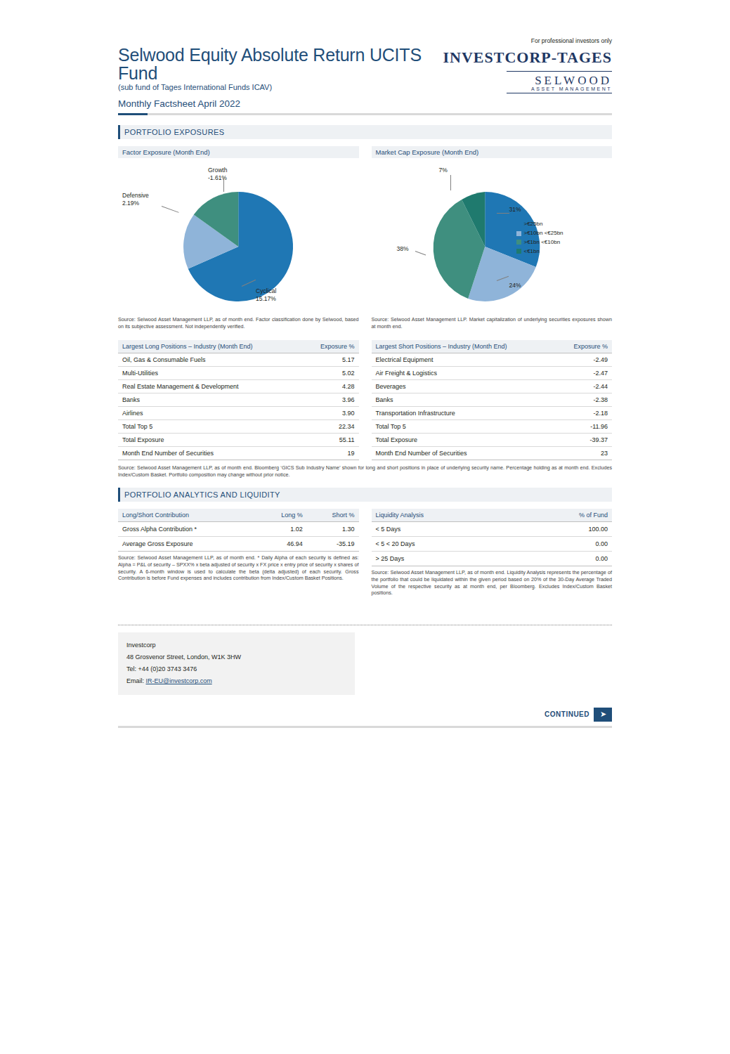For professional investors only
Selwood Equity Absolute Return UCITS Fund
(sub fund of Tages International Funds ICAV)
Monthly Factsheet April 2022
INVESTCORP-TAGES
SELWOOD ASSET MANAGEMENT
PORTFOLIO EXPOSURES
Factor Exposure (Month End)
Growth
-1.61%
Defensive
2.19%
Cyclical
15.17%
Source: Selwood Asset Management LLP, as of month end. Factor classification done by Selwood, based on its subjective assessment. Not independently verified.
Market Cap Exposure (Month End)
7%
31%
24%
38%
>€25bn
>€10bn <€25bn
>€1bn <€10bn
<€1bn
Source: Selwood Asset Management LLP. Market capitalization of underlying securities exposures shown at month end.
| Largest Long Positions – Industry (Month End) | Exposure % |
| --- | --- |
| Oil, Gas & Consumable Fuels | 5.17 |
| Multi-Utilities | 5.02 |
| Real Estate Management & Development | 4.28 |
| Banks | 3.96 |
| Airlines | 3.90 |
| Total Top 5 | 22.34 |
| Total Exposure | 55.11 |
| Month End Number of Securities | 19 |
| Largest Short Positions – Industry (Month End) | Exposure % |
| --- | --- |
| Electrical Equipment | -2.49 |
| Air Freight & Logistics | -2.47 |
| Beverages | -2.44 |
| Banks | -2.38 |
| Transportation Infrastructure | -2.18 |
| Total Top 5 | -11.96 |
| Total Exposure | -39.37 |
| Month End Number of Securities | 23 |
Source: Selwood Asset Management LLP, as of month end. Bloomberg ‘GICS Sub Industry Name’ shown for long and short positions in place of underlying security name. Percentage holding as at month end. Excludes Index/Custom Basket. Portfolio composition may change without prior notice.
PORTFOLIO ANALYTICS AND LIQUIDITY
| Long/Short Contribution | Long % | Short % |
| --- | --- | --- |
| Gross Alpha Contribution * | 1.02 | 1.30 |
| Average Gross Exposure | 46.94 | -35.19 |
Source: Selwood Asset Management LLP, as of month end. * Daily Alpha of each security is defined as: Alpha = P&L of security – SPXX% x beta adjusted of security x FX price x entry price of security x shares of security. A 6-month window is used to calculate the beta (delta adjusted) of each security. Gross Contribution is before Fund expenses and includes contribution from Index/Custom Basket Positions.
| Liquidity Analysis | % of Fund |
| --- | --- |
| < 5 Days | 100.00 |
| < 5 < 20 Days | 0.00 |
| > 25 Days | 0.00 |
Source: Selwood Asset Management LLP, as of month end. Liquidity Analysis represents the percentage of the portfolio that could be liquidated within the given period based on 20% of the 30-Day Average Traded Volume of the respective security as at month end, per Bloomberg. Excludes Index/Custom Basket positions.
Investcorp
48 Grosvenor Street, London, W1K 3HW
Tel: +44 (0)20 3743 3476
Email: IR-EU@investcorp.com
CONTINUED
➤